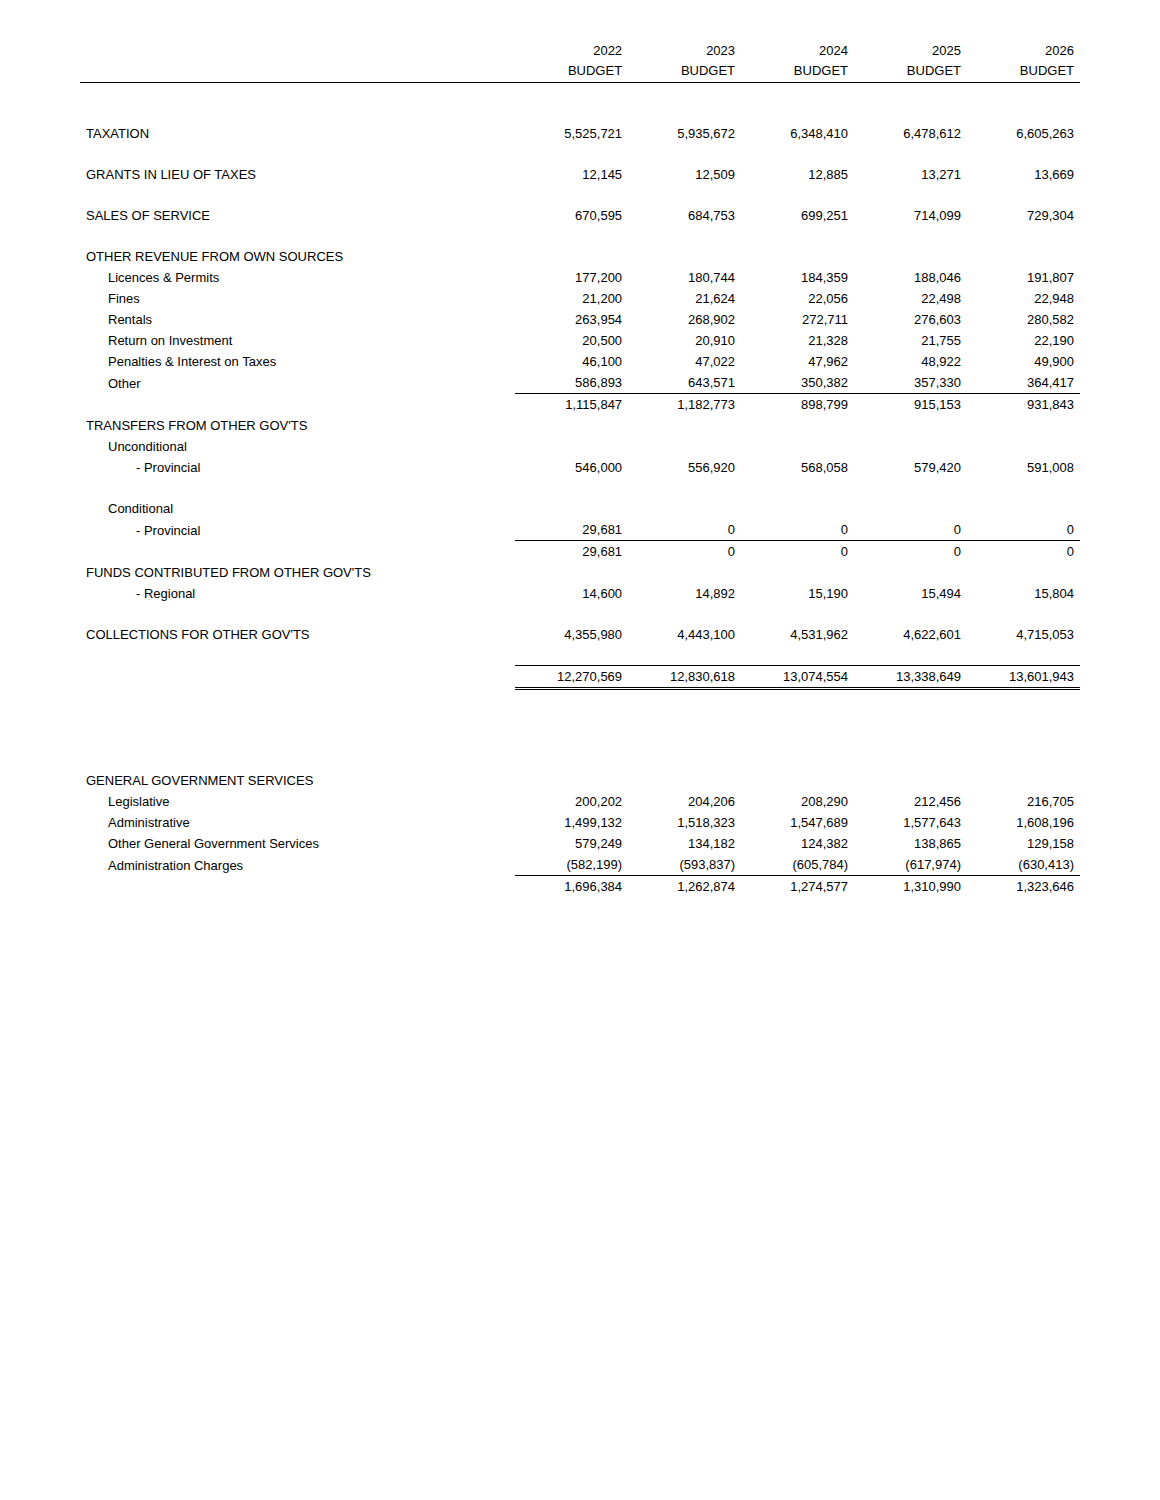| | 2022 | 2023 | 2024 | 2025 | 2026 |
| --- | --- | --- | --- | --- | --- |
| | BUDGET | BUDGET | BUDGET | BUDGET | BUDGET |
| TAXATION | 5,525,721 | 5,935,672 | 6,348,410 | 6,478,612 | 6,605,263 |
| GRANTS IN LIEU OF TAXES | 12,145 | 12,509 | 12,885 | 13,271 | 13,669 |
| SALES OF SERVICE | 670,595 | 684,753 | 699,251 | 714,099 | 729,304 |
| OTHER REVENUE FROM OWN SOURCES | |
| Licences & Permits | 177,200 | 180,744 | 184,359 | 188,046 | 191,807 |
| Fines | 21,200 | 21,624 | 22,056 | 22,498 | 22,948 |
| Rentals | 263,954 | 268,902 | 272,711 | 276,603 | 280,582 |
| Return on Investment | 20,500 | 20,910 | 21,328 | 21,755 | 22,190 |
| Penalties & Interest on Taxes | 46,100 | 47,022 | 47,962 | 48,922 | 49,900 |
| Other | 586,893 | 643,571 | 350,382 | 357,330 | 364,417 |
| | 1,115,847 | 1,182,773 | 898,799 | 915,153 | 931,843 |
| TRANSFERS FROM OTHER GOV'TS | |
| Unconditional | |
| - Provincial | 546,000 | 556,920 | 568,058 | 579,420 | 591,008 |
| Conditional | |
| - Provincial | 29,681 | 0 | 0 | 0 | 0 |
| | 29,681 | 0 | 0 | 0 | 0 |
| FUNDS CONTRIBUTED FROM OTHER GOV'TS | |
| - Regional | 14,600 | 14,892 | 15,190 | 15,494 | 15,804 |
| COLLECTIONS FOR OTHER GOV'TS | 4,355,980 | 4,443,100 | 4,531,962 | 4,622,601 | 4,715,053 |
| | 12,270,569 | 12,830,618 | 13,074,554 | 13,338,649 | 13,601,943 |
| GENERAL GOVERNMENT SERVICES | |
| Legislative | 200,202 | 204,206 | 208,290 | 212,456 | 216,705 |
| Administrative | 1,499,132 | 1,518,323 | 1,547,689 | 1,577,643 | 1,608,196 |
| Other General Government Services | 579,249 | 134,182 | 124,382 | 138,865 | 129,158 |
| Administration Charges | (582,199) | (593,837) | (605,784) | (617,974) | (630,413) |
| | 1,696,384 | 1,262,874 | 1,274,577 | 1,310,990 | 1,323,646 |